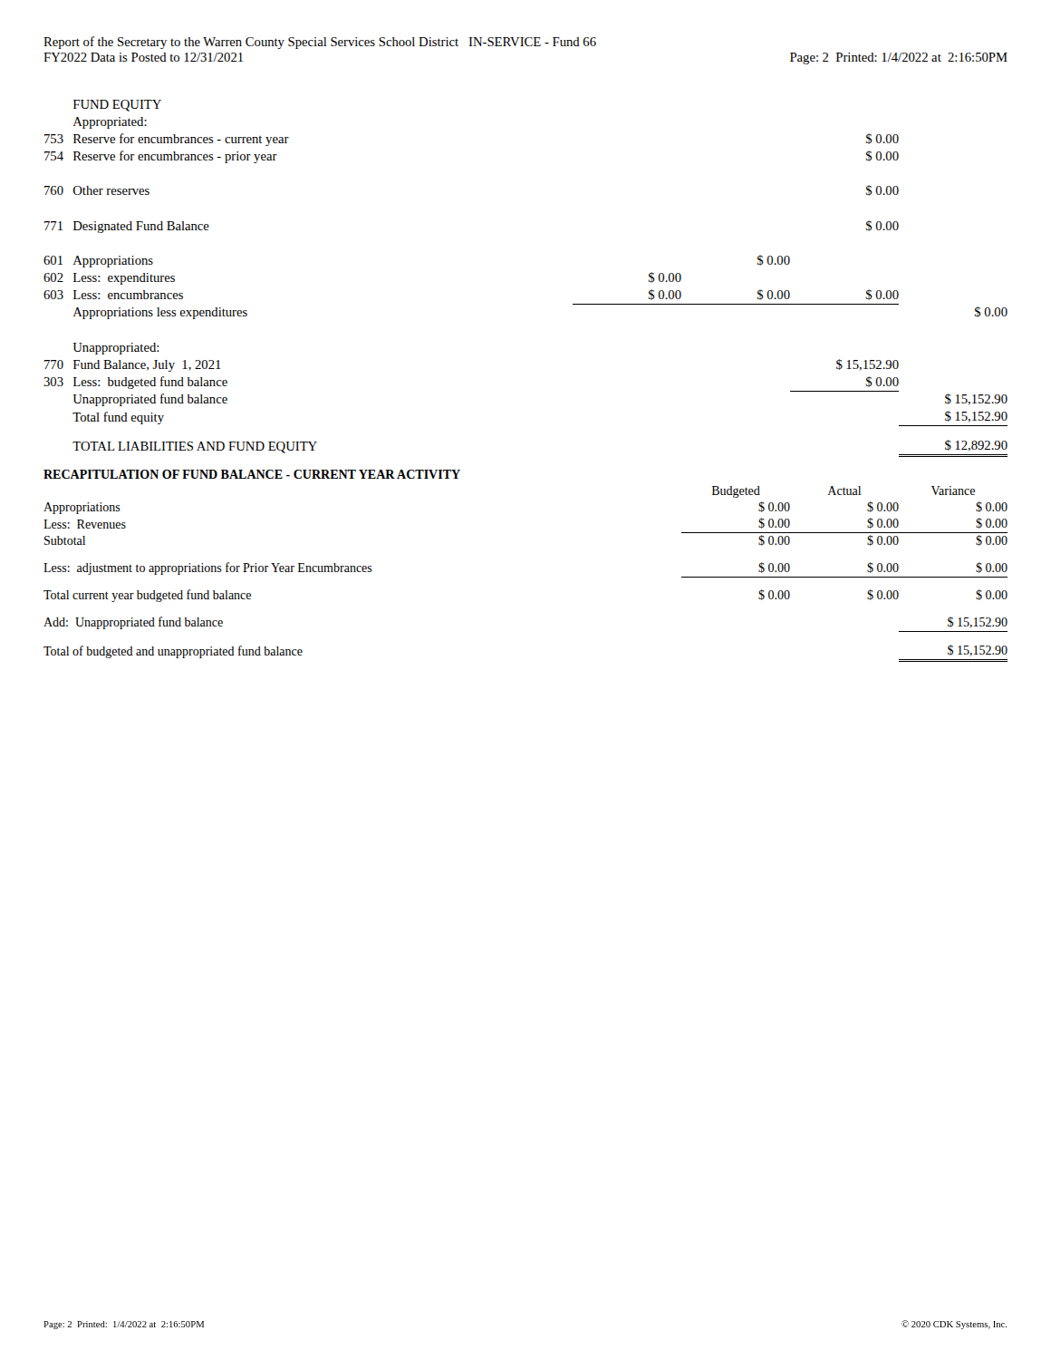Report of the Secretary to the Warren County Special Services School District IN-SERVICE - Fund 66
FY2022 Data is Posted to 12/31/2021
Page: 2 Printed: 1/4/2022 at 2:16:50PM
| | FUND EQUITY | | | | |
| | Appropriated: | | | | |
| 753 | Reserve for encumbrances - current year | | | $ 0.00 | |
| 754 | Reserve for encumbrances - prior year | | | $ 0.00 | |
| 760 | Other reserves | | | $ 0.00 | |
| 771 | Designated Fund Balance | | | $ 0.00 | |
| 601 | Appropriations | | $ 0.00 | | |
| 602 | Less: expenditures | $ 0.00 | | | |
| 603 | Less: encumbrances | $ 0.00 | $ 0.00 | $ 0.00 | |
| | Appropriations less expenditures | | | | $ 0.00 |
| | Unappropriated: | | | | |
| 770 | Fund Balance, July 1, 2021 | | | $ 15,152.90 | |
| 303 | Less: budgeted fund balance | | | $ 0.00 | |
| | Unappropriated fund balance | | | | $ 15,152.90 |
| | Total fund equity | | | | $ 15,152.90 |
| | TOTAL LIABILITIES AND FUND EQUITY | | | | $ 12,892.90 |
| RECAPITULATION OF FUND BALANCE - CURRENT YEAR ACTIVITY | | | |
| | Budgeted | Actual | Variance |
| Appropriations | $ 0.00 | $ 0.00 | $ 0.00 |
| Less: Revenues | $ 0.00 | $ 0.00 | $ 0.00 |
| Subtotal | $ 0.00 | $ 0.00 | $ 0.00 |
| Less: adjustment to appropriations for Prior Year Encumbrances | $ 0.00 | $ 0.00 | $ 0.00 |
| Total current year budgeted fund balance | $ 0.00 | $ 0.00 | $ 0.00 |
| Add: Unappropriated fund balance | | | $ 15,152.90 |
| Total of budgeted and unappropriated fund balance | | | $ 15,152.90 |
Page: 2 Printed: 1/4/2022 at 2:16:50PM
© 2020 CDK Systems, Inc.